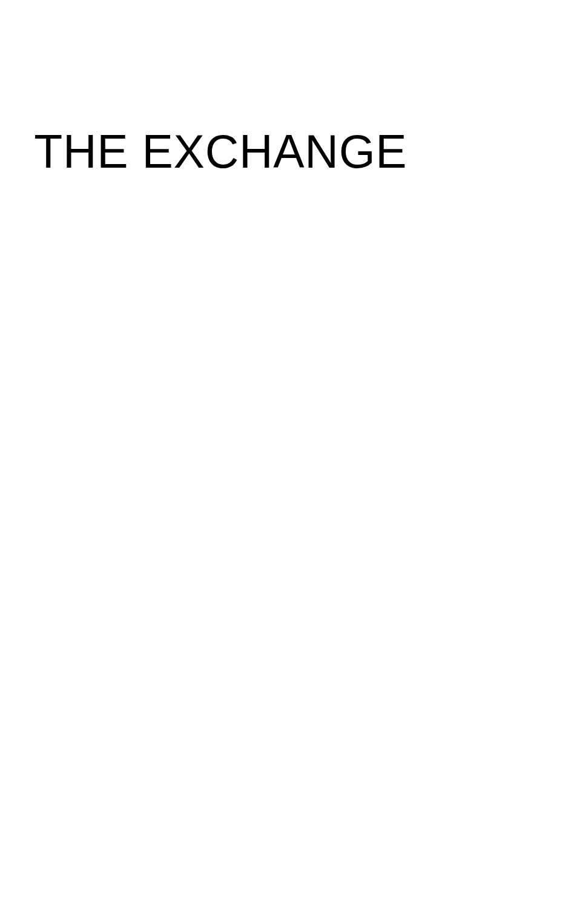The Exchange